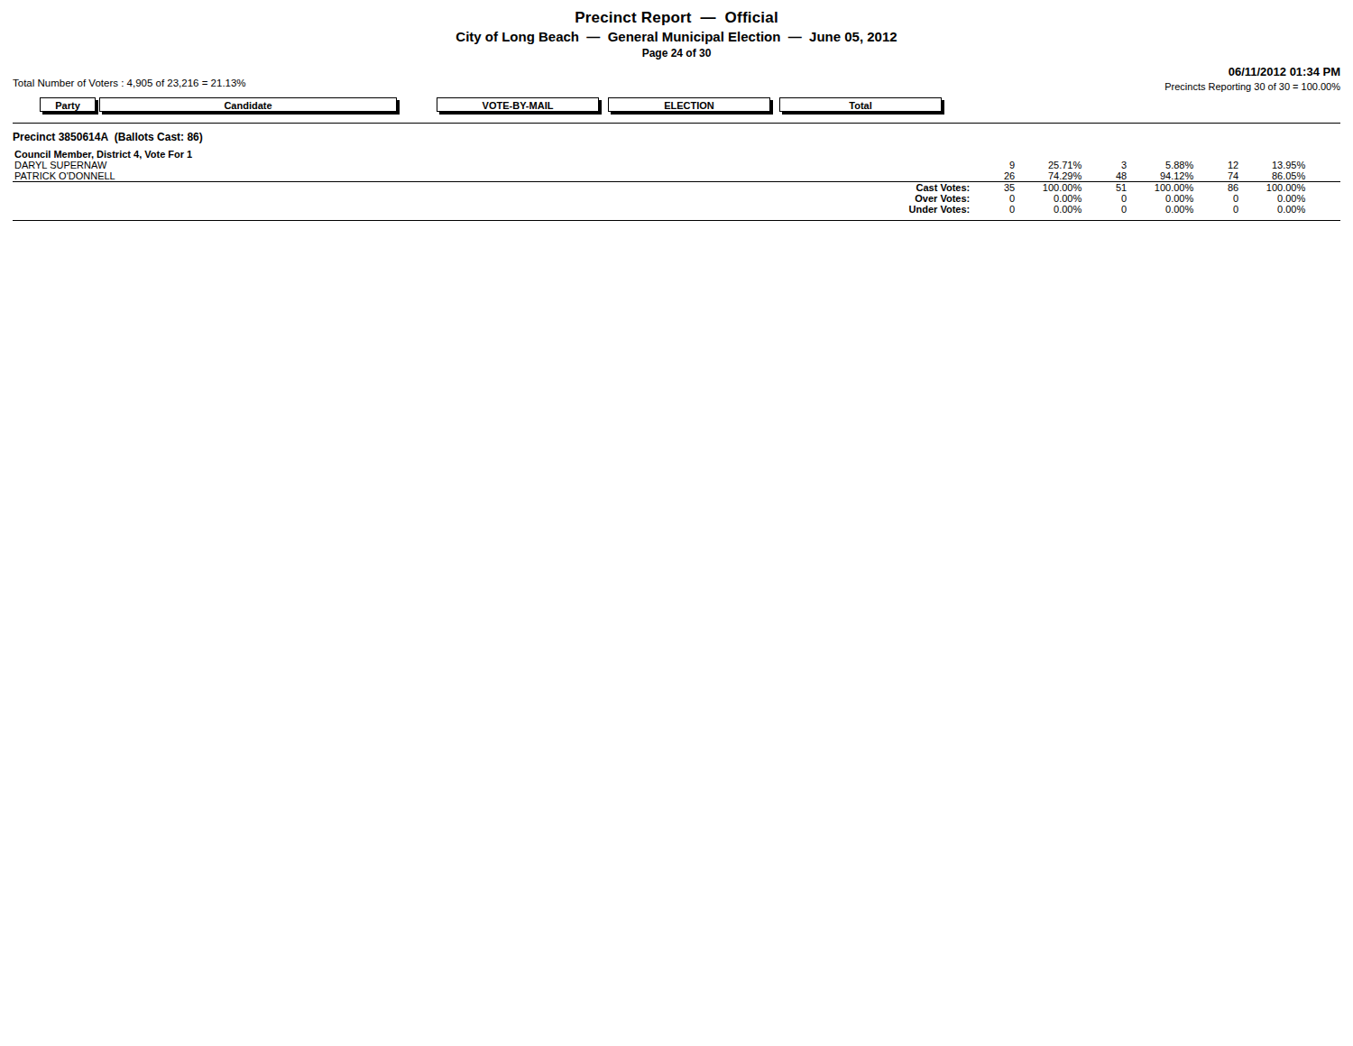Precinct Report — Official
City of Long Beach — General Municipal Election — June 05, 2012
Page 24 of 30
Total Number of Voters : 4,905 of 23,216 = 21.13%
06/11/2012 01:34 PM
Precincts Reporting 30 of 30 = 100.00%
Party
Candidate
VOTE-BY-MAIL
ELECTION
Total
Precinct 3850614A (Ballots Cast: 86)
| Council Member, District 4, Vote For 1 |
| DARYL SUPERNAW | 9 | 25.71% | 3 | 5.88% | 12 | 13.95% | |
| PATRICK O'DONNELL | 26 | 74.29% | 48 | 94.12% | 74 | 86.05% | |
| Cast Votes: | 35 | 100.00% | 51 | 100.00% | 86 | 100.00% | |
| Over Votes: | 0 | 0.00% | 0 | 0.00% | 0 | 0.00% | |
| Under Votes: | 0 | 0.00% | 0 | 0.00% | 0 | 0.00% | |